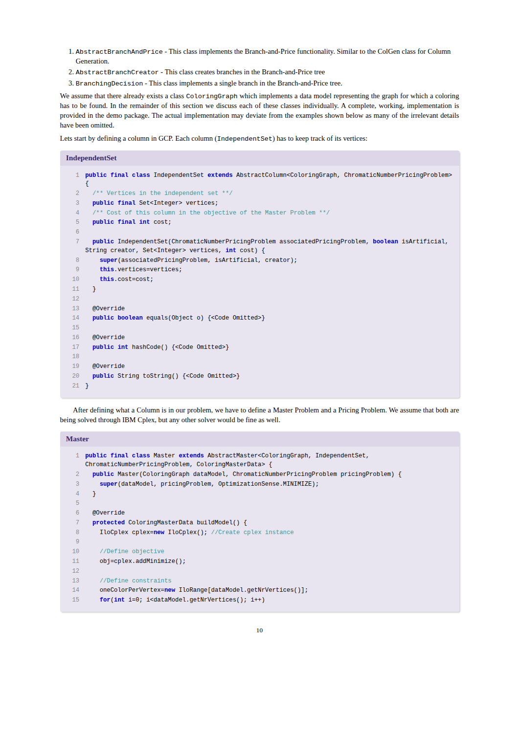AbstractBranchAndPrice - This class implements the Branch-and-Price functionality. Similar to the ColGen class for Column Generation.
AbstractBranchCreator - This class creates branches in the Branch-and-Price tree
BranchingDecision - This class implements a single branch in the Branch-and-Price tree.
We assume that there already exists a class ColoringGraph which implements a data model representing the graph for which a coloring has to be found. In the remainder of this section we discuss each of these classes individually. A complete, working, implementation is provided in the demo package. The actual implementation may deviate from the examples shown below as many of the irrelevant details have been omitted.
Lets start by defining a column in GCP. Each column (IndependentSet) has to keep track of its vertices:
IndependentSet
| 1 | public final class IndependentSet extends AbstractColumn<ColoringGraph, ChromaticNumberPricingProblem> { |
| 2 | /** Vertices in the independent set **/ |
| 3 | public final Set<Integer> vertices; |
| 4 | /** Cost of this column in the objective of the Master Problem **/ |
| 5 | public final int cost; |
| 6 | |
| 7 | public IndependentSet(ChromaticNumberPricingProblem associatedPricingProblem, boolean isArtificial, String creator, Set<Integer> vertices, int cost) { |
| 8 | super (associatedPricingProblem, isArtificial, creator); |
| 9 | this .vertices=vertices; |
| 10 | this .cost=cost; |
| 11 | } |
| 12 | |
| 13 | @Override |
| 14 | public boolean equals(Object o) {<Code Omitted>} |
| 15 | |
| 16 | @Override |
| 17 | public int hashCode() {<Code Omitted>} |
| 18 | |
| 19 | @Override |
| 20 | public String toString() {<Code Omitted>} |
| 21 | } |
After defining what a Column is in our problem, we have to define a Master Problem and a Pricing Problem. We assume that both are being solved through IBM Cplex, but any other solver would be fine as well.
Master
| 1 | public final class Master extends AbstractMaster<ColoringGraph, IndependentSet, ChromaticNumberPricingProblem, ColoringMasterData> { |
| 2 | public Master(ColoringGraph dataModel, ChromaticNumberPricingProblem pricingProblem) { |
| 3 | super (dataModel, pricingProblem, OptimizationSense.MINIMIZE); |
| 4 | } |
| 5 | |
| 6 | @Override |
| 7 | protected ColoringMasterData buildModel() { |
| 8 | IloCplex cplex= new IloCplex(); //Create cplex instance |
| 9 | |
| 10 | //Define objective |
| 11 | obj=cplex.addMinimize(); |
| 12 | |
| 13 | //Define constraints |
| 14 | oneColorPerVertex= new IloRange[dataModel.getNrVertices()]; |
| 15 | for ( int i=0; i<dataModel.getNrVertices(); i++) |
10